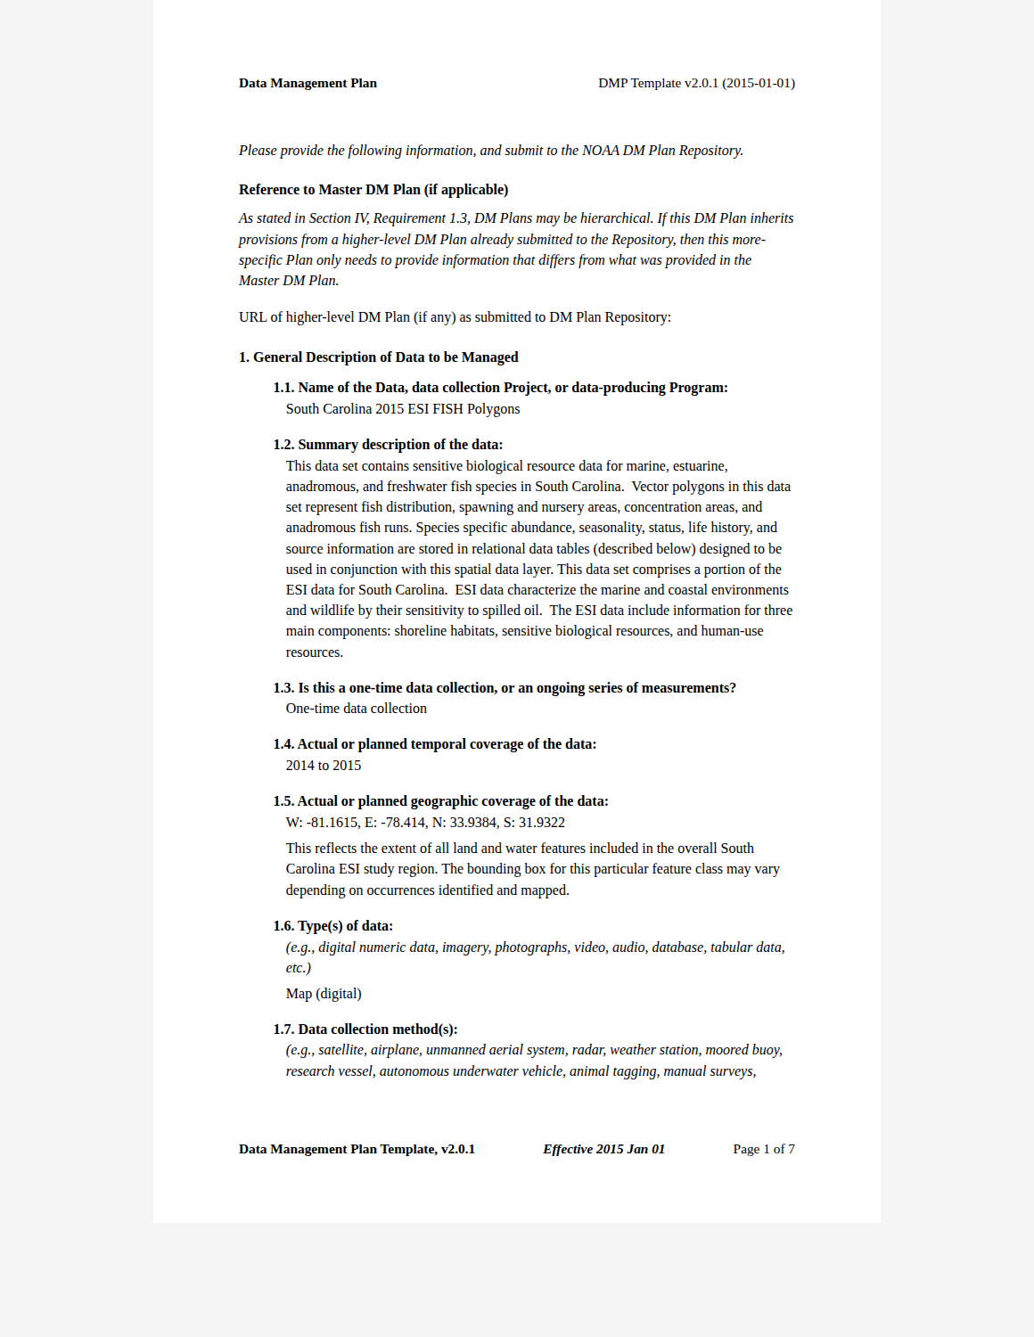Data Management Plan DMP Template v2.0.1 (2015-01-01)
Please provide the following information, and submit to the NOAA DM Plan Repository.
Reference to Master DM Plan (if applicable)
As stated in Section IV, Requirement 1.3, DM Plans may be hierarchical. If this DM Plan inherits provisions from a higher-level DM Plan already submitted to the Repository, then this more-specific Plan only needs to provide information that differs from what was provided in the Master DM Plan.
URL of higher-level DM Plan (if any) as submitted to DM Plan Repository:
1. General Description of Data to be Managed
1.1. Name of the Data, data collection Project, or data-producing Program:
South Carolina 2015 ESI FISH Polygons
1.2. Summary description of the data:
This data set contains sensitive biological resource data for marine, estuarine, anadromous, and freshwater fish species in South Carolina. Vector polygons in this data set represent fish distribution, spawning and nursery areas, concentration areas, and anadromous fish runs. Species specific abundance, seasonality, status, life history, and source information are stored in relational data tables (described below) designed to be used in conjunction with this spatial data layer. This data set comprises a portion of the ESI data for South Carolina. ESI data characterize the marine and coastal environments and wildlife by their sensitivity to spilled oil. The ESI data include information for three main components: shoreline habitats, sensitive biological resources, and human-use resources.
1.3. Is this a one-time data collection, or an ongoing series of measurements?
One-time data collection
1.4. Actual or planned temporal coverage of the data:
2014 to 2015
1.5. Actual or planned geographic coverage of the data:
W: -81.1615, E: -78.414, N: 33.9384, S: 31.9322
This reflects the extent of all land and water features included in the overall South Carolina ESI study region. The bounding box for this particular feature class may vary depending on occurrences identified and mapped.
1.6. Type(s) of data:
(e.g., digital numeric data, imagery, photographs, video, audio, database, tabular data, etc.)
Map (digital)
1.7. Data collection method(s):
(e.g., satellite, airplane, unmanned aerial system, radar, weather station, moored buoy, research vessel, autonomous underwater vehicle, animal tagging, manual surveys,
Data Management Plan Template, v2.0.1 Effective 2015 Jan 01 Page 1 of 7